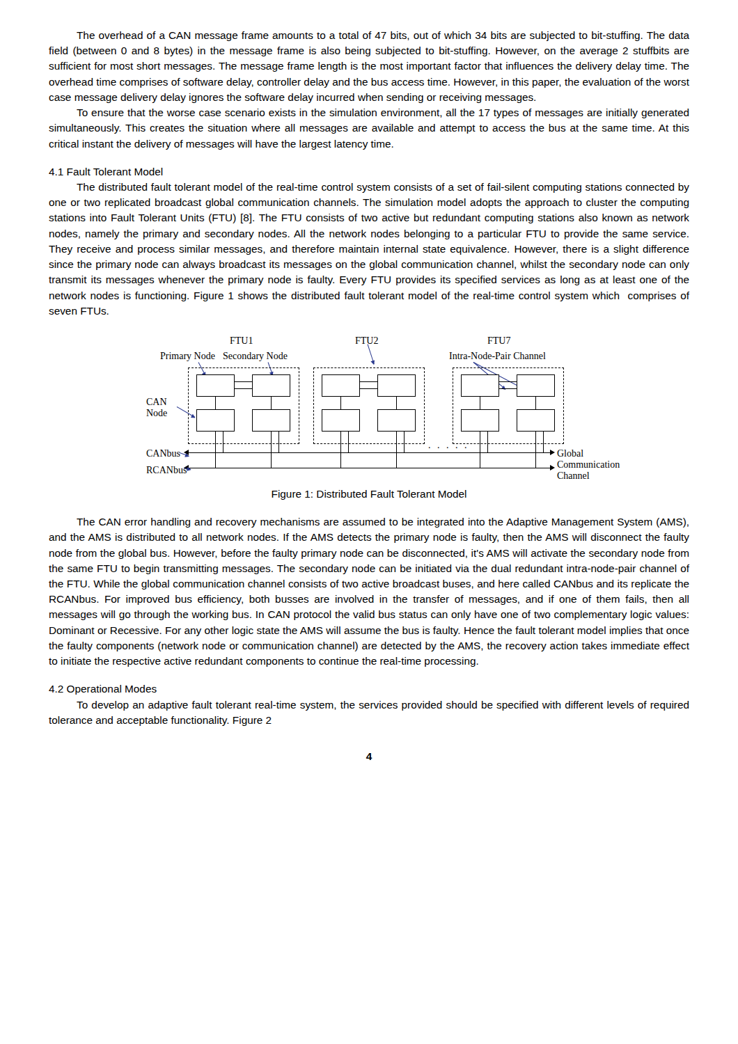The overhead of a CAN message frame amounts to a total of 47 bits, out of which 34 bits are subjected to bit-stuffing. The data field (between 0 and 8 bytes) in the message frame is also being subjected to bit-stuffing. However, on the average 2 stuffbits are sufficient for most short messages. The message frame length is the most important factor that influences the delivery delay time. The overhead time comprises of software delay, controller delay and the bus access time. However, in this paper, the evaluation of the worst case message delivery delay ignores the software delay incurred when sending or receiving messages.
To ensure that the worse case scenario exists in the simulation environment, all the 17 types of messages are initially generated simultaneously. This creates the situation where all messages are available and attempt to access the bus at the same time. At this critical instant the delivery of messages will have the largest latency time.
4.1 Fault Tolerant Model
The distributed fault tolerant model of the real-time control system consists of a set of fail-silent computing stations connected by one or two replicated broadcast global communication channels. The simulation model adopts the approach to cluster the computing stations into Fault Tolerant Units (FTU) [8]. The FTU consists of two active but redundant computing stations also known as network nodes, namely the primary and secondary nodes. All the network nodes belonging to a particular FTU to provide the same service. They receive and process similar messages, and therefore maintain internal state equivalence. However, there is a slight difference since the primary node can always broadcast its messages on the global communication channel, whilst the secondary node can only transmit its messages whenever the primary node is faulty. Every FTU provides its specified services as long as at least one of the network nodes is functioning. Figure 1 shows the distributed fault tolerant model of the real-time control system which comprises of seven FTUs.
FTU1 FTU2 FTU7 Primary Node Secondary Node Intra-Node-Pair Channel
CAN Node
. . . . .
CANbus
RCANbus
Global Communication Channel
Figure 1: Distributed Fault Tolerant Model
The CAN error handling and recovery mechanisms are assumed to be integrated into the Adaptive Management System (AMS), and the AMS is distributed to all network nodes. If the AMS detects the primary node is faulty, then the AMS will disconnect the faulty node from the global bus. However, before the faulty primary node can be disconnected, it's AMS will activate the secondary node from the same FTU to begin transmitting messages. The secondary node can be initiated via the dual redundant intra-node-pair channel of the FTU. While the global communication channel consists of two active broadcast buses, and here called CANbus and its replicate the RCANbus. For improved bus efficiency, both busses are involved in the transfer of messages, and if one of them fails, then all messages will go through the working bus. In CAN protocol the valid bus status can only have one of two complementary logic values: Dominant or Recessive. For any other logic state the AMS will assume the bus is faulty. Hence the fault tolerant model implies that once the faulty components (network node or communication channel) are detected by the AMS, the recovery action takes immediate effect to initiate the respective active redundant components to continue the real-time processing.
4.2 Operational Modes
To develop an adaptive fault tolerant real-time system, the services provided should be specified with different levels of required tolerance and acceptable functionality. Figure 2
4